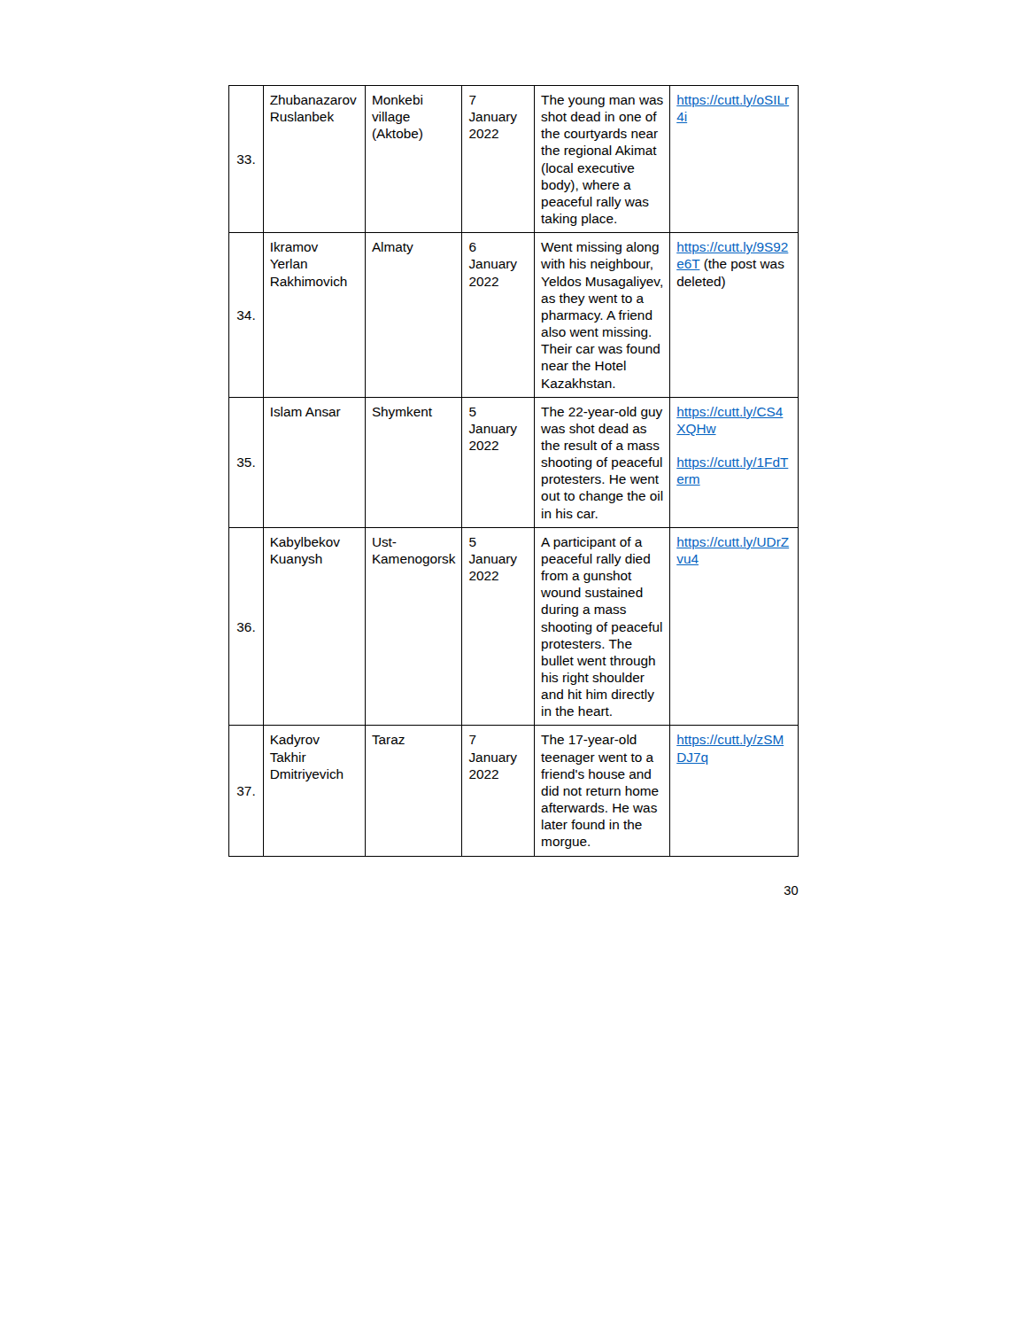| 33. | Zhubanazarov Ruslanbek | Monkebi village (Aktobe) | 7 January 2022 | The young man was shot dead in one of the courtyards near the regional Akimat (local executive body), where a peaceful rally was taking place. | https://cutt.ly/oSILr4i |
| 34. | Ikramov Yerlan Rakhimovich | Almaty | 6 January 2022 | Went missing along with his neighbour, Yeldos Musagaliyev, as they went to a pharmacy. A friend also went missing. Their car was found near the Hotel Kazakhstan. | https://cutt.ly/9S92e6T (the post was deleted) |
| 35. | Islam Ansar | Shymkent | 5 January 2022 | The 22-year-old guy was shot dead as the result of a mass shooting of peaceful protesters. He went out to change the oil in his car. | https://cutt.ly/CS4XQHw https://cutt.ly/1FdTerm |
| 36. | Kabylbekov Kuanysh | Ust-Kamenogorsk | 5 January 2022 | A participant of a peaceful rally died from a gunshot wound sustained during a mass shooting of peaceful protesters. The bullet went through his right shoulder and hit him directly in the heart. | https://cutt.ly/UDrZvu4 |
| 37. | Kadyrov Takhir Dmitriyevich | Taraz | 7 January 2022 | The 17-year-old teenager went to a friend's house and did not return home afterwards. He was later found in the morgue. | https://cutt.ly/zSMDJ7q |
30